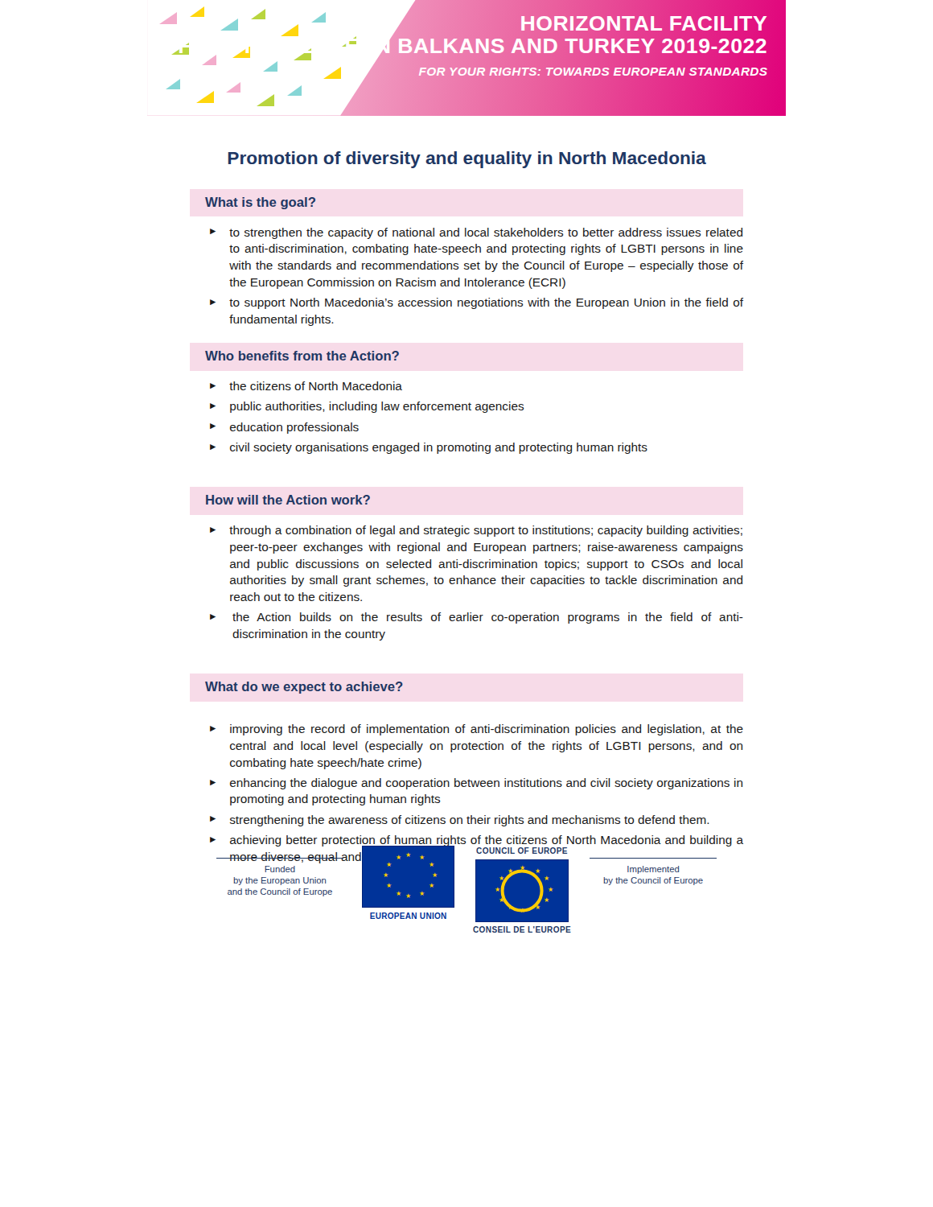HORIZONTAL FACILITY
FOR THE WESTERN BALKANS AND TURKEY 2019-2022
FOR YOUR RIGHTS: TOWARDS EUROPEAN STANDARDS
Promotion of diversity and equality in North Macedonia
What is the goal?
to strengthen the capacity of national and local stakeholders to better address issues related to anti-discrimination, combating hate-speech and protecting rights of LGBTI persons in line with the standards and recommendations set by the Council of Europe – especially those of the European Commission on Racism and Intolerance (ECRI)
to support North Macedonia’s accession negotiations with the European Union in the field of fundamental rights.
Who benefits from the Action?
the citizens of North Macedonia
public authorities, including law enforcement agencies
education professionals
civil society organisations engaged in promoting and protecting human rights
How will the Action work?
through a combination of legal and strategic support to institutions; capacity building activities; peer-to-peer exchanges with regional and European partners; raise-awareness campaigns and public discussions on selected anti-discrimination topics; support to CSOs and local authorities by small grant schemes, to enhance their capacities to tackle discrimination and reach out to the citizens.
the Action builds on the results of earlier co-operation programs in the field of anti-discrimination in the country
What do we expect to achieve?
improving the record of implementation of anti-discrimination policies and legislation, at the central and local level (especially on protection of the rights of LGBTI persons, and on combating hate speech/hate crime)
enhancing the dialogue and cooperation between institutions and civil society organizations in promoting and protecting human rights
strengthening the awareness of citizens on their rights and mechanisms to defend them.
achieving better protection of human rights of the citizens of North Macedonia and building a more diverse, equal and tolerant society
Funded
by the European Union
and the Council of Europe
★ ★ ★ ★ ★ ★ ★ ★ ★ ★ ★ ★
EUROPEAN UNION
COUNCIL OF EUROPE
★ ★ ★ ★ ★ ★ ★ ★ ★ ★ ★ ★
CONSEIL DE L'EUROPE
Implemented
by the Council of Europe